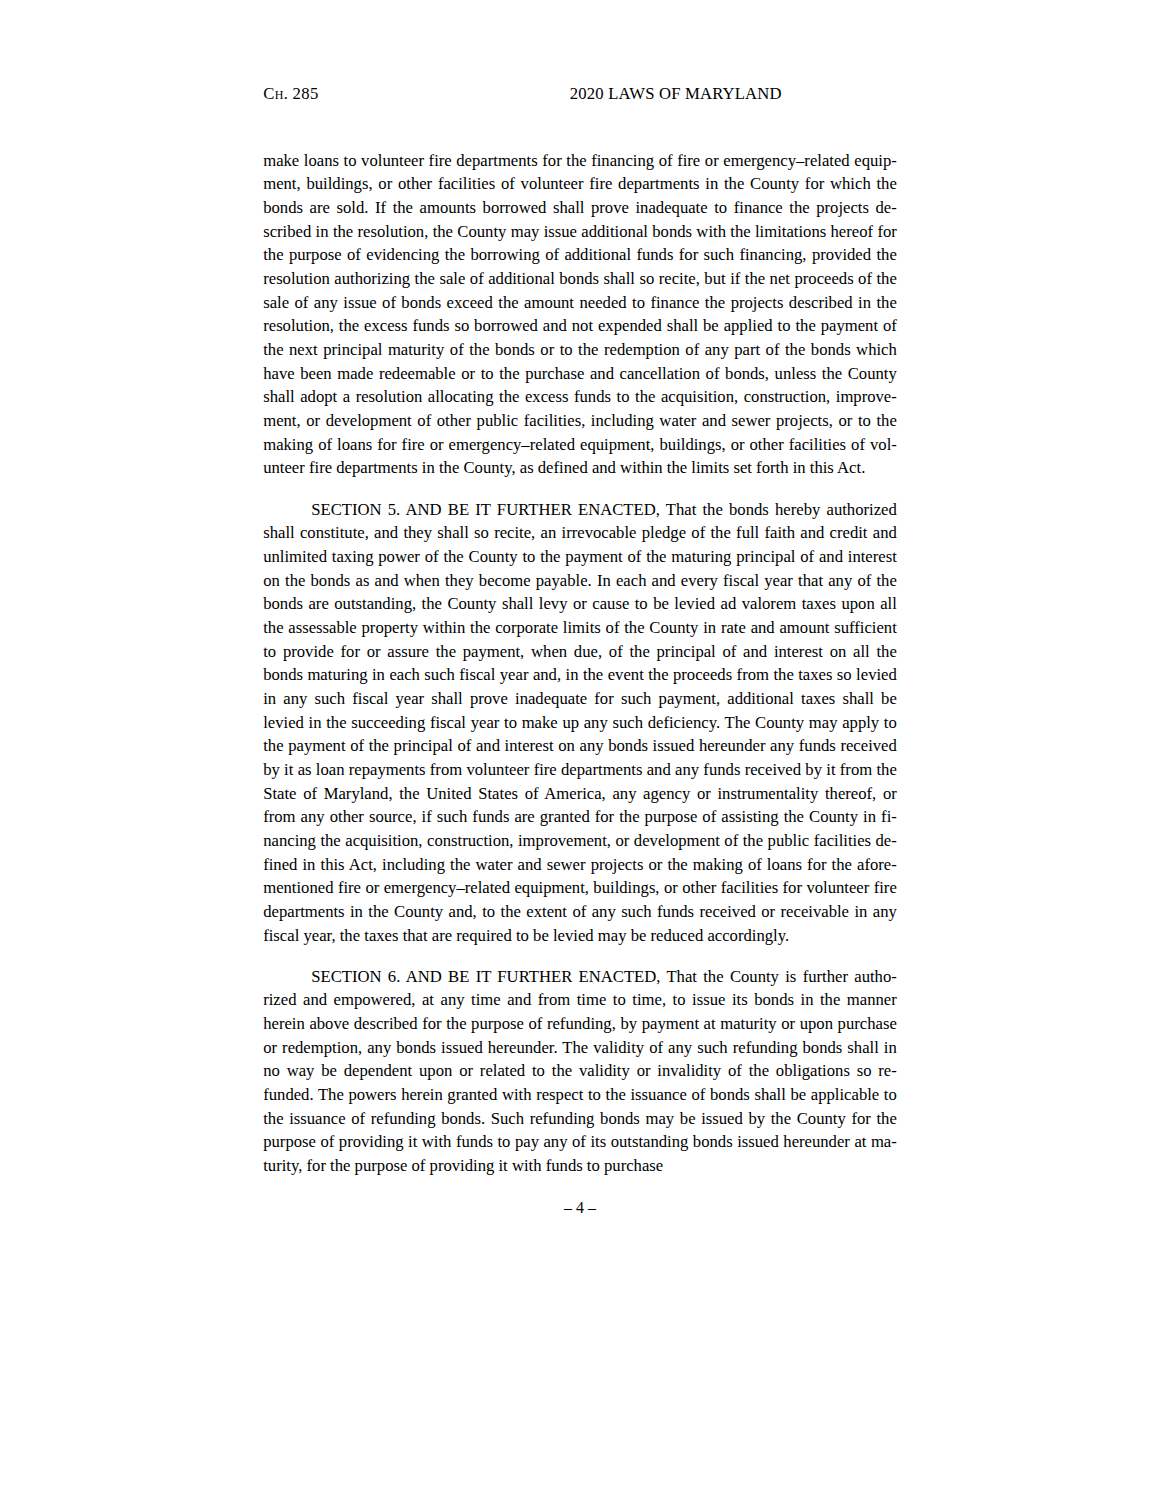Ch. 285
2020 LAWS OF MARYLAND
make loans to volunteer fire departments for the financing of fire or emergency–related equipment, buildings, or other facilities of volunteer fire departments in the County for which the bonds are sold. If the amounts borrowed shall prove inadequate to finance the projects described in the resolution, the County may issue additional bonds with the limitations hereof for the purpose of evidencing the borrowing of additional funds for such financing, provided the resolution authorizing the sale of additional bonds shall so recite, but if the net proceeds of the sale of any issue of bonds exceed the amount needed to finance the projects described in the resolution, the excess funds so borrowed and not expended shall be applied to the payment of the next principal maturity of the bonds or to the redemption of any part of the bonds which have been made redeemable or to the purchase and cancellation of bonds, unless the County shall adopt a resolution allocating the excess funds to the acquisition, construction, improvement, or development of other public facilities, including water and sewer projects, or to the making of loans for fire or emergency–related equipment, buildings, or other facilities of volunteer fire departments in the County, as defined and within the limits set forth in this Act.
SECTION 5. AND BE IT FURTHER ENACTED, That the bonds hereby authorized shall constitute, and they shall so recite, an irrevocable pledge of the full faith and credit and unlimited taxing power of the County to the payment of the maturing principal of and interest on the bonds as and when they become payable. In each and every fiscal year that any of the bonds are outstanding, the County shall levy or cause to be levied ad valorem taxes upon all the assessable property within the corporate limits of the County in rate and amount sufficient to provide for or assure the payment, when due, of the principal of and interest on all the bonds maturing in each such fiscal year and, in the event the proceeds from the taxes so levied in any such fiscal year shall prove inadequate for such payment, additional taxes shall be levied in the succeeding fiscal year to make up any such deficiency. The County may apply to the payment of the principal of and interest on any bonds issued hereunder any funds received by it as loan repayments from volunteer fire departments and any funds received by it from the State of Maryland, the United States of America, any agency or instrumentality thereof, or from any other source, if such funds are granted for the purpose of assisting the County in financing the acquisition, construction, improvement, or development of the public facilities defined in this Act, including the water and sewer projects or the making of loans for the aforementioned fire or emergency–related equipment, buildings, or other facilities for volunteer fire departments in the County and, to the extent of any such funds received or receivable in any fiscal year, the taxes that are required to be levied may be reduced accordingly.
SECTION 6. AND BE IT FURTHER ENACTED, That the County is further authorized and empowered, at any time and from time to time, to issue its bonds in the manner herein above described for the purpose of refunding, by payment at maturity or upon purchase or redemption, any bonds issued hereunder. The validity of any such refunding bonds shall in no way be dependent upon or related to the validity or invalidity of the obligations so refunded. The powers herein granted with respect to the issuance of bonds shall be applicable to the issuance of refunding bonds. Such refunding bonds may be issued by the County for the purpose of providing it with funds to pay any of its outstanding bonds issued hereunder at maturity, for the purpose of providing it with funds to purchase
– 4 –